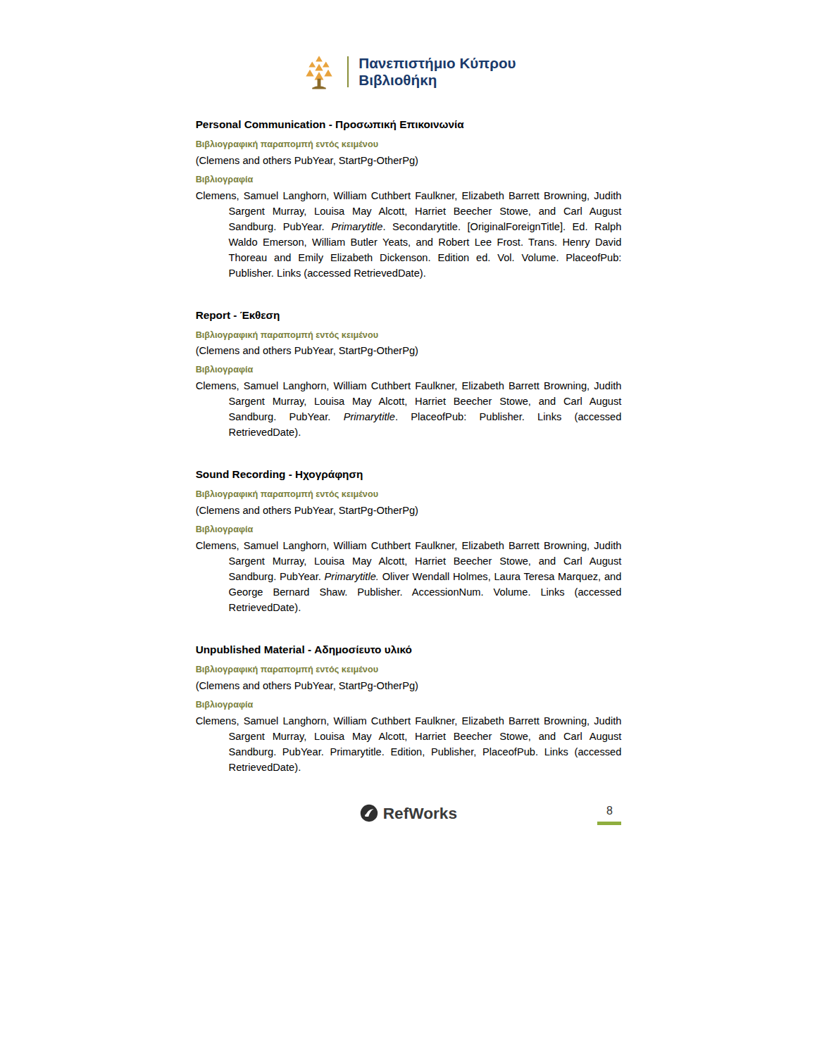Πανεπιστήμιο Κύπρου
Βιβλιοθήκη
Personal Communication - Προσωπική Επικοινωνία
Βιβλιογραφική παραπομπή εντός κειμένου
(Clemens and others PubYear, StartPg-OtherPg)
Βιβλιογραφία
Clemens, Samuel Langhorn, William Cuthbert Faulkner, Elizabeth Barrett Browning, Judith Sargent Murray, Louisa May Alcott, Harriet Beecher Stowe, and Carl August Sandburg. PubYear. Primarytitle. Secondarytitle. [OriginalForeignTitle]. Ed. Ralph Waldo Emerson, William Butler Yeats, and Robert Lee Frost. Trans. Henry David Thoreau and Emily Elizabeth Dickenson. Edition ed. Vol. Volume. PlaceofPub: Publisher. Links (accessed RetrievedDate).
Report - Έκθεση
Βιβλιογραφική παραπομπή εντός κειμένου
(Clemens and others PubYear, StartPg-OtherPg)
Βιβλιογραφία
Clemens, Samuel Langhorn, William Cuthbert Faulkner, Elizabeth Barrett Browning, Judith Sargent Murray, Louisa May Alcott, Harriet Beecher Stowe, and Carl August Sandburg. PubYear. Primarytitle. PlaceofPub: Publisher. Links (accessed RetrievedDate).
Sound Recording - Ηχογράφηση
Βιβλιογραφική παραπομπή εντός κειμένου
(Clemens and others PubYear, StartPg-OtherPg)
Βιβλιογραφία
Clemens, Samuel Langhorn, William Cuthbert Faulkner, Elizabeth Barrett Browning, Judith Sargent Murray, Louisa May Alcott, Harriet Beecher Stowe, and Carl August Sandburg. PubYear. Primarytitle. Oliver Wendall Holmes, Laura Teresa Marquez, and George Bernard Shaw. Publisher. AccessionNum. Volume. Links (accessed RetrievedDate).
Unpublished Material - Αδημοσίευτο υλικό
Βιβλιογραφική παραπομπή εντός κειμένου
(Clemens and others PubYear, StartPg-OtherPg)
Βιβλιογραφία
Clemens, Samuel Langhorn, William Cuthbert Faulkner, Elizabeth Barrett Browning, Judith Sargent Murray, Louisa May Alcott, Harriet Beecher Stowe, and Carl August Sandburg. PubYear. Primarytitle. Edition, Publisher, PlaceofPub. Links (accessed RetrievedDate).
RefWorks
8